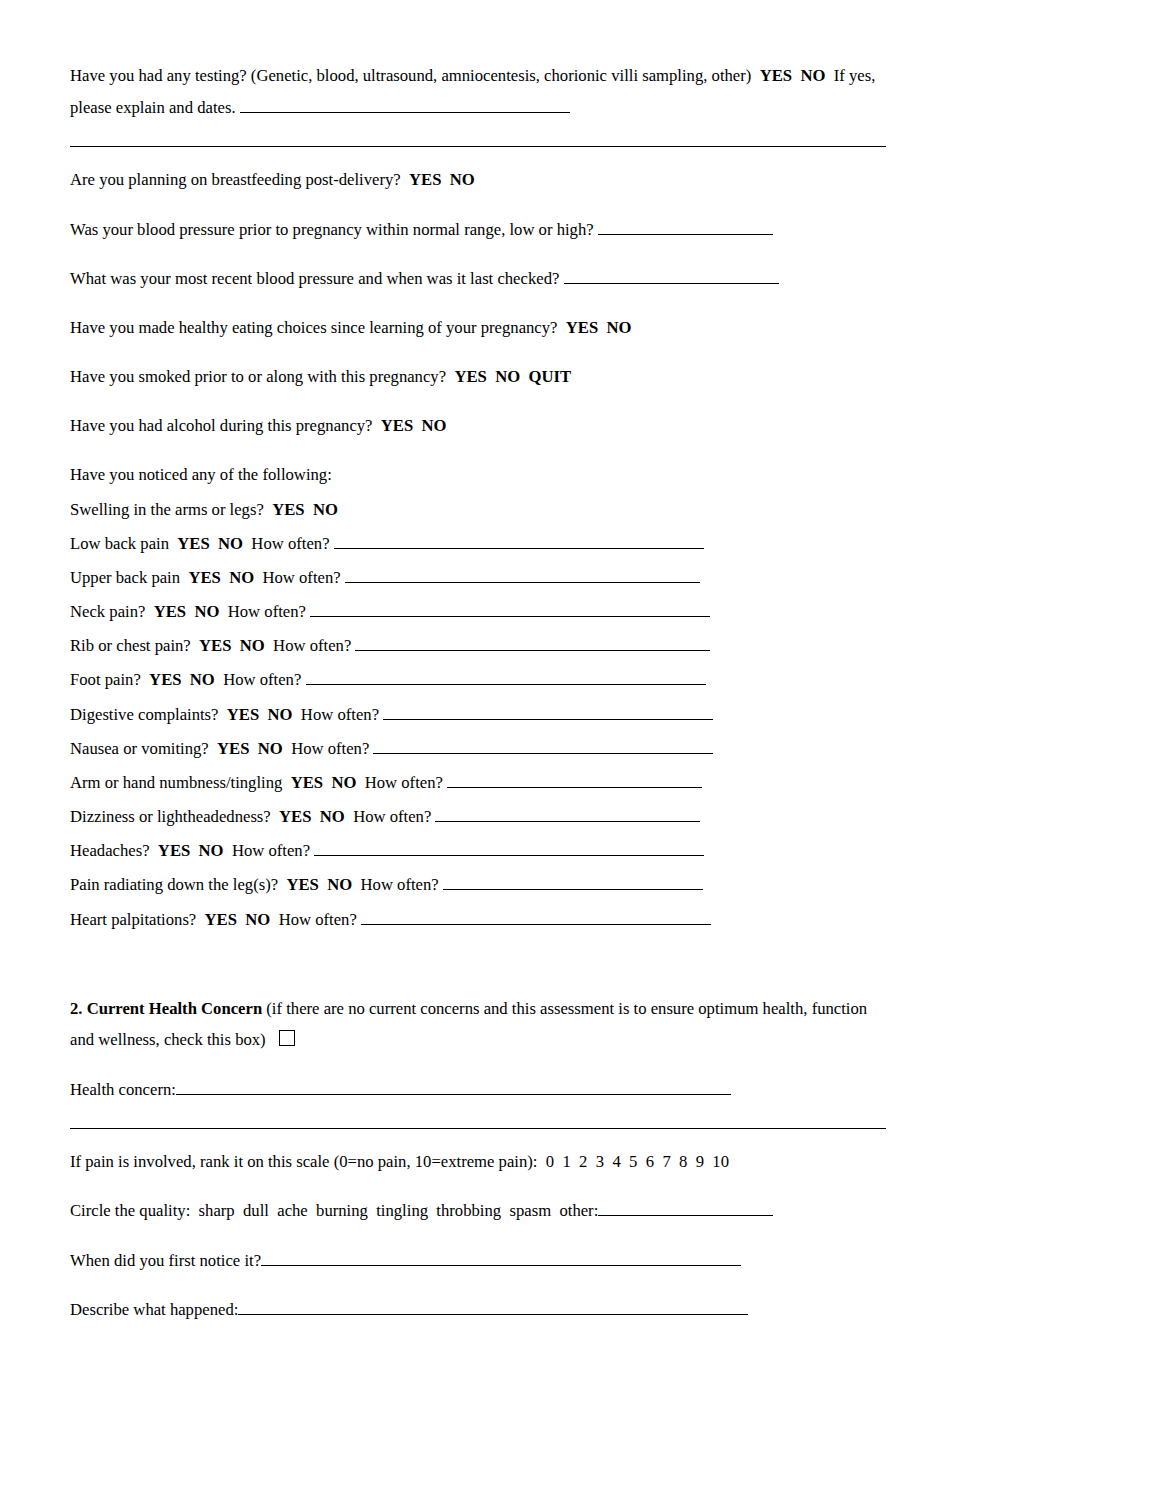Have you had any testing? (Genetic, blood, ultrasound, amniocentesis, chorionic villi sampling, other) YES NO If yes, please explain and dates.
Are you planning on breastfeeding post-delivery? YES NO
Was your blood pressure prior to pregnancy within normal range, low or high?
What was your most recent blood pressure and when was it last checked?
Have you made healthy eating choices since learning of your pregnancy? YES NO
Have you smoked prior to or along with this pregnancy? YES NO QUIT
Have you had alcohol during this pregnancy? YES NO
Have you noticed any of the following:
Swelling in the arms or legs? YES NO
Low back pain YES NO How often?
Upper back pain YES NO How often?
Neck pain? YES NO How often?
Rib or chest pain? YES NO How often?
Foot pain? YES NO How often?
Digestive complaints? YES NO How often?
Nausea or vomiting? YES NO How often?
Arm or hand numbness/tingling YES NO How often?
Dizziness or lightheadedness? YES NO How often?
Headaches? YES NO How often?
Pain radiating down the leg(s)? YES NO How often?
Heart palpitations? YES NO How often?
2. Current Health Concern (if there are no current concerns and this assessment is to ensure optimum health, function and wellness, check this box)
Health concern:
If pain is involved, rank it on this scale (0=no pain, 10=extreme pain): 0 1 2 3 4 5 6 7 8 9 10
Circle the quality: sharp dull ache burning tingling throbbing spasm other:
When did you first notice it?
Describe what happened: